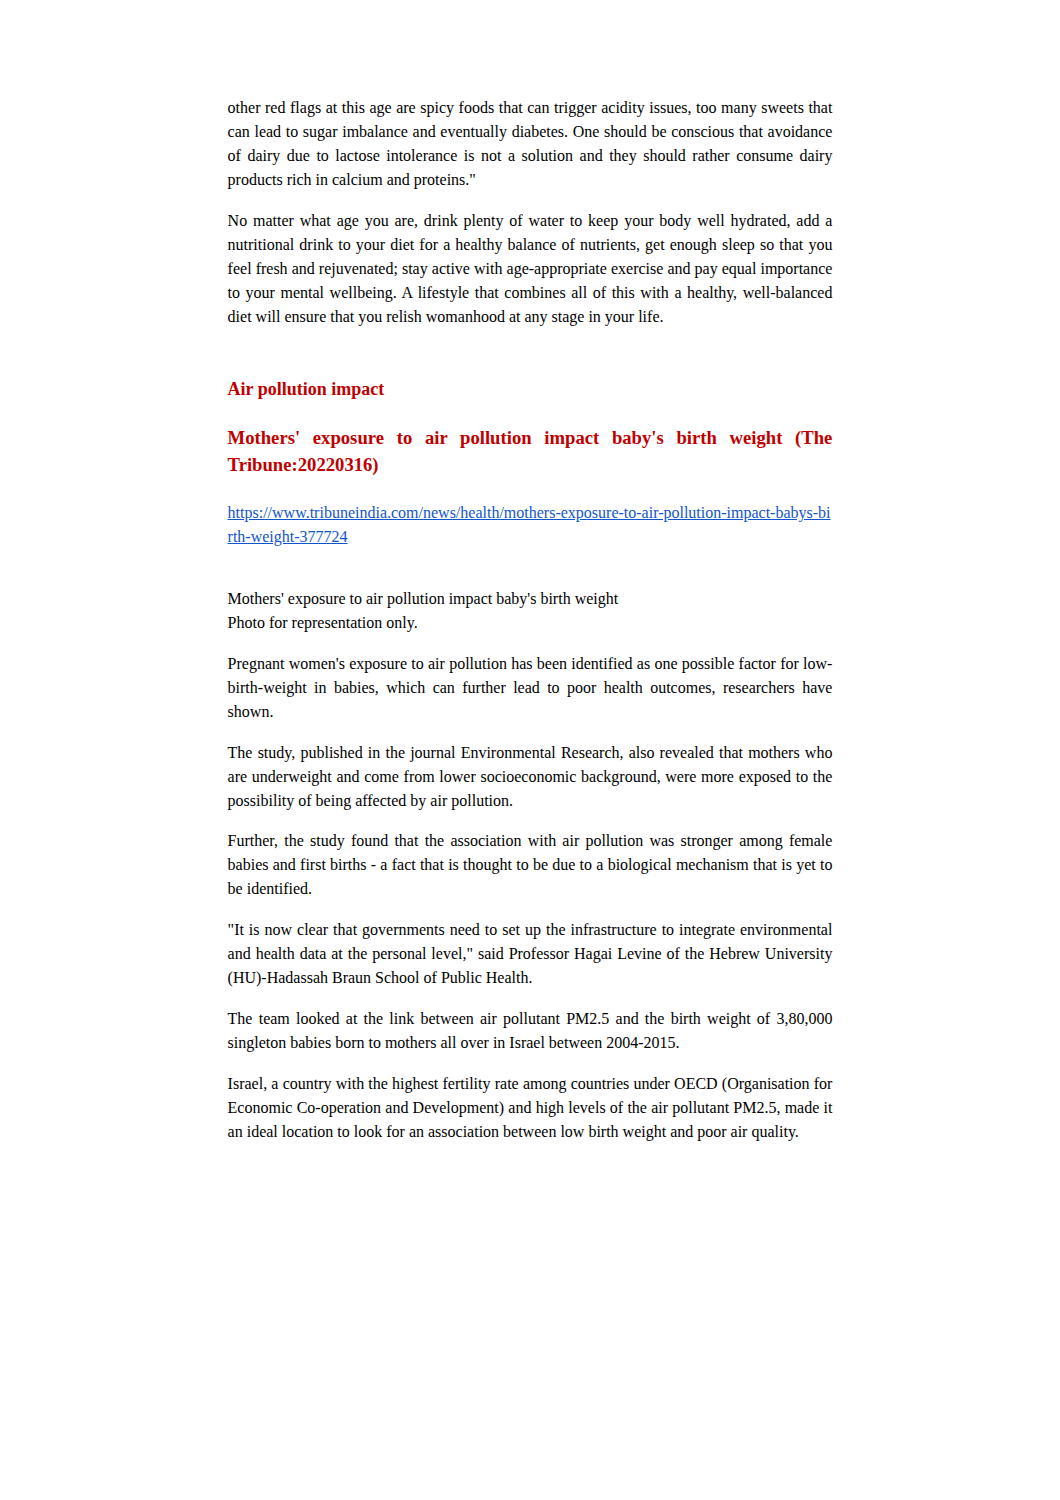other red flags at this age are spicy foods that can trigger acidity issues, too many sweets that can lead to sugar imbalance and eventually diabetes. One should be conscious that avoidance of dairy due to lactose intolerance is not a solution and they should rather consume dairy products rich in calcium and proteins."
No matter what age you are, drink plenty of water to keep your body well hydrated, add a nutritional drink to your diet for a healthy balance of nutrients, get enough sleep so that you feel fresh and rejuvenated; stay active with age-appropriate exercise and pay equal importance to your mental wellbeing. A lifestyle that combines all of this with a healthy, well-balanced diet will ensure that you relish womanhood at any stage in your life.
Air pollution impact
Mothers' exposure to air pollution impact baby's birth weight (The Tribune:20220316)
https://www.tribuneindia.com/news/health/mothers-exposure-to-air-pollution-impact-babys-birth-weight-377724
Mothers' exposure to air pollution impact baby's birth weight
Photo for representation only.
Pregnant women's exposure to air pollution has been identified as one possible factor for low-birth-weight in babies, which can further lead to poor health outcomes, researchers have shown.
The study, published in the journal Environmental Research, also revealed that mothers who are underweight and come from lower socioeconomic background, were more exposed to the possibility of being affected by air pollution.
Further, the study found that the association with air pollution was stronger among female babies and first births - a fact that is thought to be due to a biological mechanism that is yet to be identified.
"It is now clear that governments need to set up the infrastructure to integrate environmental and health data at the personal level," said Professor Hagai Levine of the Hebrew University (HU)-Hadassah Braun School of Public Health.
The team looked at the link between air pollutant PM2.5 and the birth weight of 3,80,000 singleton babies born to mothers all over in Israel between 2004-2015.
Israel, a country with the highest fertility rate among countries under OECD (Organisation for Economic Co-operation and Development) and high levels of the air pollutant PM2.5, made it an ideal location to look for an association between low birth weight and poor air quality.